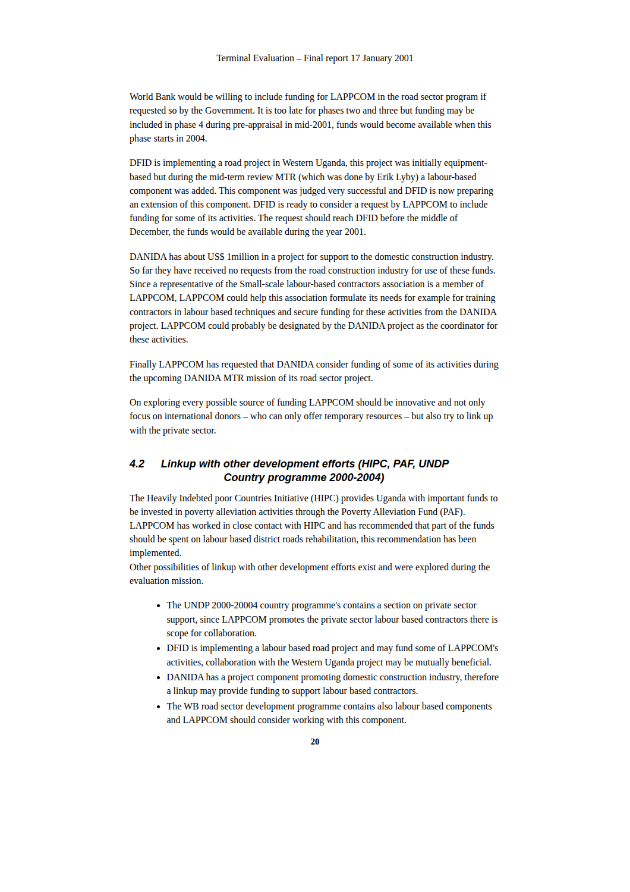Terminal Evaluation – Final report 17 January 2001
World Bank would be willing to include funding for LAPPCOM in the road sector program if requested so by the Government. It is too late for phases two and three but funding may be included in phase 4 during pre-appraisal in mid-2001, funds would become available when this phase starts in 2004.
DFID is implementing a road project in Western Uganda, this project was initially equipment-based but during the mid-term review MTR (which was done by Erik Lyby) a labour-based component was added. This component was judged very successful and DFID is now preparing an extension of this component. DFID is ready to consider a request by LAPPCOM to include funding for some of its activities. The request should reach DFID before the middle of December, the funds would be available during the year 2001.
DANIDA has about US$ 1million in a project for support to the domestic construction industry. So far they have received no requests from the road construction industry for use of these funds. Since a representative of the Small-scale labour-based contractors association is a member of LAPPCOM, LAPPCOM could help this association formulate its needs for example for training contractors in labour based techniques and secure funding for these activities from the DANIDA project. LAPPCOM could probably be designated by the DANIDA project as the coordinator for these activities.
Finally LAPPCOM has requested that DANIDA consider funding of some of its activities during the upcoming DANIDA MTR mission of its road sector project.
On exploring every possible source of funding LAPPCOM should be innovative and not only focus on international donors – who can only offer temporary resources – but also try to link up with the private sector.
4.2 Linkup with other development efforts (HIPC, PAF, UNDPCountry programme 2000-2004)
The Heavily Indebted poor Countries Initiative (HIPC) provides Uganda with important funds to be invested in poverty alleviation activities through the Poverty Alleviation Fund (PAF). LAPPCOM has worked in close contact with HIPC and has recommended that part of the funds should be spent on labour based district roads rehabilitation, this recommendation has been implemented.
Other possibilities of linkup with other development efforts exist and were explored during the evaluation mission.
The UNDP 2000-20004 country programme's contains a section on private sector support, since LAPPCOM promotes the private sector labour based contractors there is scope for collaboration.
DFID is implementing a labour based road project and may fund some of LAPPCOM's activities, collaboration with the Western Uganda project may be mutually beneficial.
DANIDA has a project component promoting domestic construction industry, therefore a linkup may provide funding to support labour based contractors.
The WB road sector development programme contains also labour based components and LAPPCOM should consider working with this component.
20